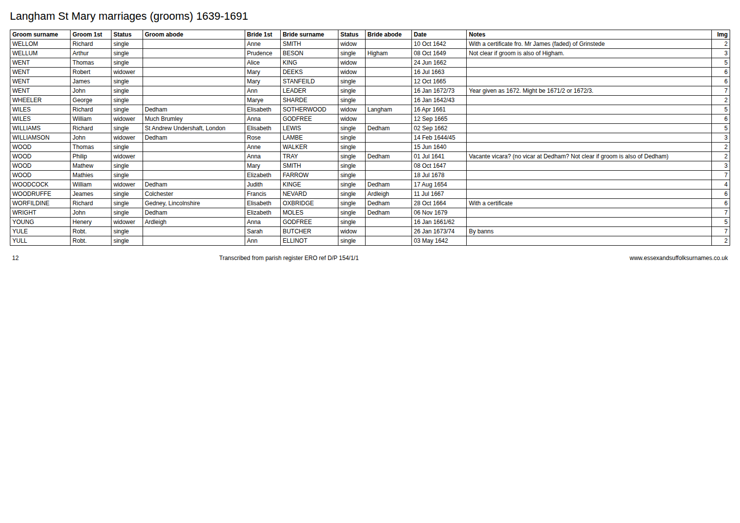Langham St Mary marriages (grooms) 1639-1691
| Groom surname | Groom 1st | Status | Groom abode | Bride 1st | Bride surname | Status | Bride abode | Date | Notes | Img |
| --- | --- | --- | --- | --- | --- | --- | --- | --- | --- | --- |
| WELLOM | Richard | single | | Anne | SMITH | widow | | 10 Oct 1642 | With a certificate fro. Mr James (faded) of Grinstede | 2 |
| WELLUM | Arthur | single | | Prudence | BESON | single | Higham | 08 Oct 1649 | Not clear if groom is also of Higham. | 3 |
| WENT | Thomas | single | | Alice | KING | widow | | 24 Jun 1662 | | 5 |
| WENT | Robert | widower | | Mary | DEEKS | widow | | 16 Jul 1663 | | 6 |
| WENT | James | single | | Mary | STANFEILD | single | | 12 Oct 1665 | | 6 |
| WENT | John | single | | Ann | LEADER | single | | 16 Jan 1672/73 | Year given as 1672. Might be 1671/2 or 1672/3. | 7 |
| WHEELER | George | single | | Marye | SHARDE | single | | 16 Jan 1642/43 | | 2 |
| WILES | Richard | single | Dedham | Elisabeth | SOTHERWOOD | widow | Langham | 16 Apr 1661 | | 5 |
| WILES | William | widower | Much Brumley | Anna | GODFREE | widow | | 12 Sep 1665 | | 6 |
| WILLIAMS | Richard | single | St Andrew Undershaft, London | Elisabeth | LEWIS | single | Dedham | 02 Sep 1662 | | 5 |
| WILLIAMSON | John | widower | Dedham | Rose | LAMBE | single | | 14 Feb 1644/45 | | 3 |
| WOOD | Thomas | single | | Anne | WALKER | single | | 15 Jun 1640 | | 2 |
| WOOD | Philip | widower | | Anna | TRAY | single | Dedham | 01 Jul 1641 | Vacante vicara? (no vicar at Dedham? Not clear if groom is also of Dedham) | 2 |
| WOOD | Mathew | single | | Mary | SMITH | single | | 08 Oct 1647 | | 3 |
| WOOD | Mathies | single | | Elizabeth | FARROW | single | | 18 Jul 1678 | | 7 |
| WOODCOCK | William | widower | Dedham | Judith | KINGE | single | Dedham | 17 Aug 1654 | | 4 |
| WOODRUFFE | Jeames | single | Colchester | Francis | NEVARD | single | Ardleigh | 11 Jul 1667 | | 6 |
| WORFILDINE | Richard | single | Gedney, Lincolnshire | Elisabeth | OXBRIDGE | single | Dedham | 28 Oct 1664 | With a certificate | 6 |
| WRIGHT | John | single | Dedham | Elizabeth | MOLES | single | Dedham | 06 Nov 1679 | | 7 |
| YOUNG | Henery | widower | Ardleigh | Anna | GODFREE | single | | 16 Jan 1661/62 | | 5 |
| YULE | Robt. | single | | Sarah | BUTCHER | widow | | 26 Jan 1673/74 | By banns | 7 |
| YULL | Robt. | single | | Ann | ELLINOT | single | | 03 May 1642 | | 2 |
| 12 | Transcribed from parish register ERO ref D/P 154/1/1 | www.essexandsuffolksurnames.co.uk |